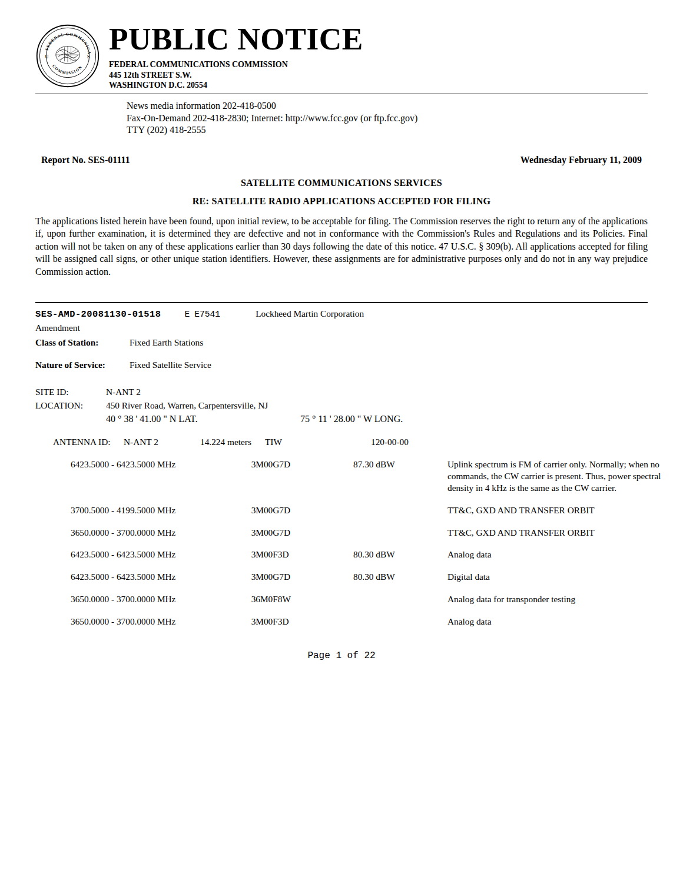FEDERAL COMMUNICATIONS COMMISSION U S
PUBLIC NOTICE
FEDERAL COMMUNICATIONS COMMISSION
445 12th STREET S.W.
WASHINGTON D.C. 20554
News media information 202-418-0500
Fax-On-Demand 202-418-2830; Internet: http://www.fcc.gov (or ftp.fcc.gov)
TTY (202) 418-2555
Report No. SES-01111 Wednesday February 11, 2009
SATELLITE COMMUNICATIONS SERVICES
RE: SATELLITE RADIO APPLICATIONS ACCEPTED FOR FILING
The applications listed herein have been found, upon initial review, to be acceptable for filing. The Commission reserves the right to return any of the applications if, upon further examination, it is determined they are defective and not in conformance with the Commission's Rules and Regulations and its Policies. Final action will not be taken on any of these applications earlier than 30 days following the date of this notice. 47 U.S.C. § 309(b). All applications accepted for filing will be assigned call signs, or other unique station identifiers. However, these assignments are for administrative purposes only and do not in any way prejudice Commission action.
SES-AMD-20081130-01518 E E7541 Lockheed Martin Corporation
Amendment
Class of Station: Fixed Earth Stations
Nature of Service: Fixed Satellite Service
SITE ID: N-ANT 2
LOCATION: 450 River Road, Warren, Carpentersville, NJ
40 ° 38 ' 41.00 " N LAT. 75 ° 11 ' 28.00 " W LONG.
ANTENNA ID: N-ANT 2 14.224 meters TIW 120-00-00
| 6423.5000 - 6423.5000 MHz | 3M00G7D | 87.30 dBW | Uplink spectrum is FM of carrier only. Normally; when no commands, the CW carrier is present. Thus, power spectral density in 4 kHz is the same as the CW carrier. |
| 3700.5000 - 4199.5000 MHz | 3M00G7D | | TT&C, GXD AND TRANSFER ORBIT |
| 3650.0000 - 3700.0000 MHz | 3M00G7D | | TT&C, GXD AND TRANSFER ORBIT |
| 6423.5000 - 6423.5000 MHz | 3M00F3D | 80.30 dBW | Analog data |
| 6423.5000 - 6423.5000 MHz | 3M00G7D | 80.30 dBW | Digital data |
| 3650.0000 - 3700.0000 MHz | 36M0F8W | | Analog data for transponder testing |
| 3650.0000 - 3700.0000 MHz | 3M00F3D | | Analog data |
Page 1 of 22